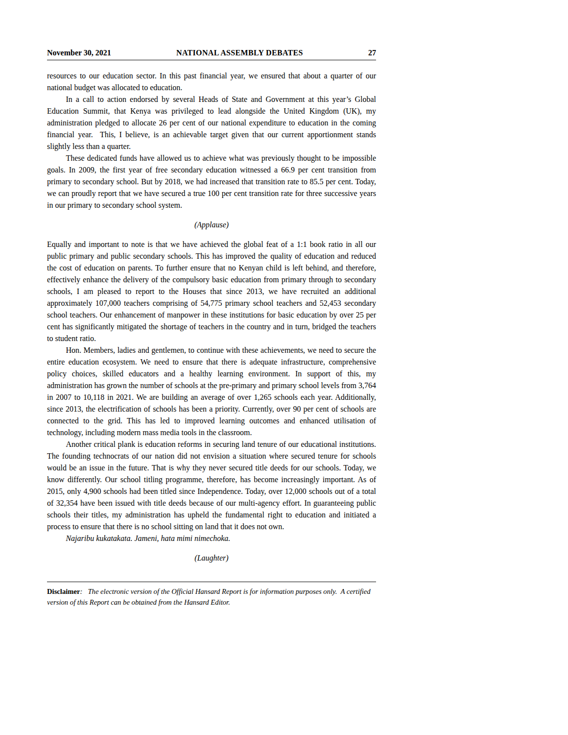November 30, 2021 NATIONAL ASSEMBLY DEBATES 27
resources to our education sector. In this past financial year, we ensured that about a quarter of our national budget was allocated to education.
In a call to action endorsed by several Heads of State and Government at this year’s Global Education Summit, that Kenya was privileged to lead alongside the United Kingdom (UK), my administration pledged to allocate 26 per cent of our national expenditure to education in the coming financial year. This, I believe, is an achievable target given that our current apportionment stands slightly less than a quarter.
These dedicated funds have allowed us to achieve what was previously thought to be impossible goals. In 2009, the first year of free secondary education witnessed a 66.9 per cent transition from primary to secondary school. But by 2018, we had increased that transition rate to 85.5 per cent. Today, we can proudly report that we have secured a true 100 per cent transition rate for three successive years in our primary to secondary school system.
(Applause)
Equally and important to note is that we have achieved the global feat of a 1:1 book ratio in all our public primary and public secondary schools. This has improved the quality of education and reduced the cost of education on parents. To further ensure that no Kenyan child is left behind, and therefore, effectively enhance the delivery of the compulsory basic education from primary through to secondary schools, I am pleased to report to the Houses that since 2013, we have recruited an additional approximately 107,000 teachers comprising of 54,775 primary school teachers and 52,453 secondary school teachers. Our enhancement of manpower in these institutions for basic education by over 25 per cent has significantly mitigated the shortage of teachers in the country and in turn, bridged the teachers to student ratio.
Hon. Members, ladies and gentlemen, to continue with these achievements, we need to secure the entire education ecosystem. We need to ensure that there is adequate infrastructure, comprehensive policy choices, skilled educators and a healthy learning environment. In support of this, my administration has grown the number of schools at the pre-primary and primary school levels from 3,764 in 2007 to 10,118 in 2021. We are building an average of over 1,265 schools each year. Additionally, since 2013, the electrification of schools has been a priority. Currently, over 90 per cent of schools are connected to the grid. This has led to improved learning outcomes and enhanced utilisation of technology, including modern mass media tools in the classroom.
Another critical plank is education reforms in securing land tenure of our educational institutions. The founding technocrats of our nation did not envision a situation where secured tenure for schools would be an issue in the future. That is why they never secured title deeds for our schools. Today, we know differently. Our school titling programme, therefore, has become increasingly important. As of 2015, only 4,900 schools had been titled since Independence. Today, over 12,000 schools out of a total of 32,354 have been issued with title deeds because of our multi-agency effort. In guaranteeing public schools their titles, my administration has upheld the fundamental right to education and initiated a process to ensure that there is no school sitting on land that it does not own.
Najaribu kukatakata. Jameni, hata mimi nimechoka.
(Laughter)
Disclaimer: The electronic version of the Official Hansard Report is for information purposes only. A certified version of this Report can be obtained from the Hansard Editor.